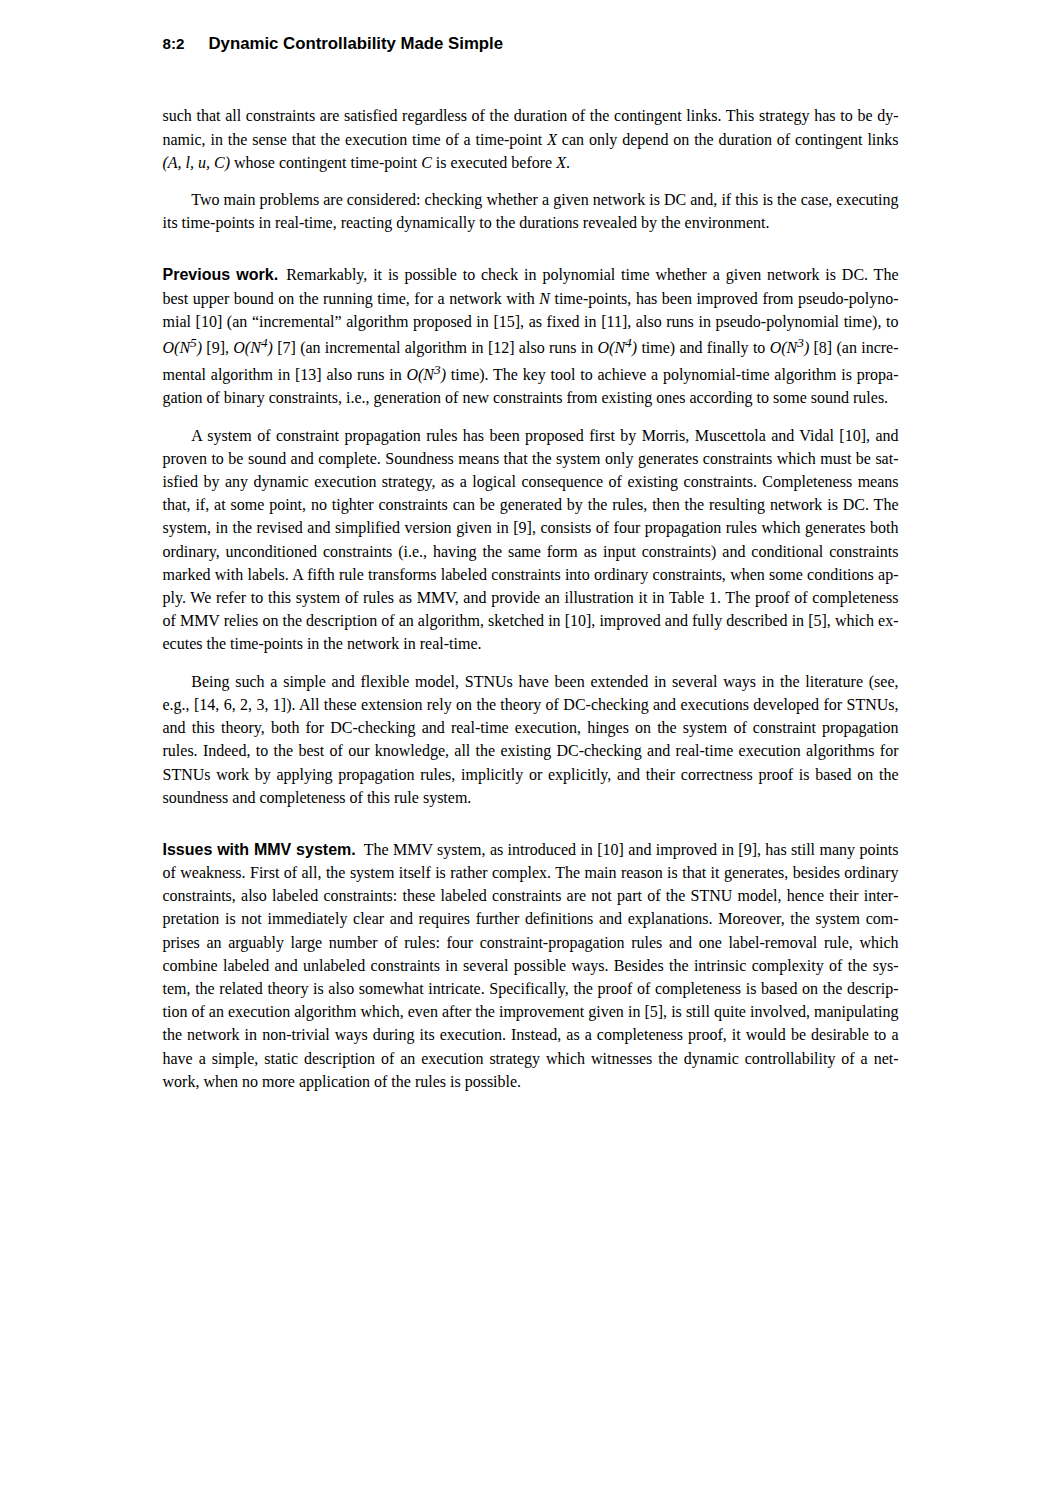8:2 Dynamic Controllability Made Simple
such that all constraints are satisfied regardless of the duration of the contingent links. This strategy has to be dynamic, in the sense that the execution time of a time-point X can only depend on the duration of contingent links (A, l, u, C) whose contingent time-point C is executed before X.
Two main problems are considered: checking whether a given network is DC and, if this is the case, executing its time-points in real-time, reacting dynamically to the durations revealed by the environment.
Previous work.
 Remarkably, it is possible to check in polynomial time whether a given network is DC. The best upper bound on the running time, for a network with N time-points, has been improved from pseudo-polynomial [10] (an “incremental” algorithm proposed in [15], as fixed in [11], also runs in pseudo-polynomial time), to O(N5) [9], O(N4) [7] (an incremental algorithm in [12] also runs in O(N4) time) and finally to O(N3) [8] (an incremental algorithm in [13] also runs in O(N3) time). The key tool to achieve a polynomial-time algorithm is propagation of binary constraints, i.e., generation of new constraints from existing ones according to some sound rules.
A system of constraint propagation rules has been proposed first by Morris, Muscettola and Vidal [10], and proven to be sound and complete. Soundness means that the system only generates constraints which must be satisfied by any dynamic execution strategy, as a logical consequence of existing constraints. Completeness means that, if, at some point, no tighter constraints can be generated by the rules, then the resulting network is DC. The system, in the revised and simplified version given in [9], consists of four propagation rules which generates both ordinary, unconditioned constraints (i.e., having the same form as input constraints) and conditional constraints marked with labels. A fifth rule transforms labeled constraints into ordinary constraints, when some conditions apply. We refer to this system of rules as MMV, and provide an illustration it in Table 1. The proof of completeness of MMV relies on the description of an algorithm, sketched in [10], improved and fully described in [5], which executes the time-points in the network in real-time.
Being such a simple and flexible model, STNUs have been extended in several ways in the literature (see, e.g., [14, 6, 2, 3, 1]). All these extension rely on the theory of DC-checking and executions developed for STNUs, and this theory, both for DC-checking and real-time execution, hinges on the system of constraint propagation rules. Indeed, to the best of our knowledge, all the existing DC-checking and real-time execution algorithms for STNUs work by applying propagation rules, implicitly or explicitly, and their correctness proof is based on the soundness and completeness of this rule system.
Issues with MMV system.
 The MMV system, as introduced in [10] and improved in [9], has still many points of weakness. First of all, the system itself is rather complex. The main reason is that it generates, besides ordinary constraints, also labeled constraints: these labeled constraints are not part of the STNU model, hence their interpretation is not immediately clear and requires further definitions and explanations. Moreover, the system comprises an arguably large number of rules: four constraint-propagation rules and one label-removal rule, which combine labeled and unlabeled constraints in several possible ways. Besides the intrinsic complexity of the system, the related theory is also somewhat intricate. Specifically, the proof of completeness is based on the description of an execution algorithm which, even after the improvement given in [5], is still quite involved, manipulating the network in non-trivial ways during its execution. Instead, as a completeness proof, it would be desirable to a have a simple, static description of an execution strategy which witnesses the dynamic controllability of a network, when no more application of the rules is possible.